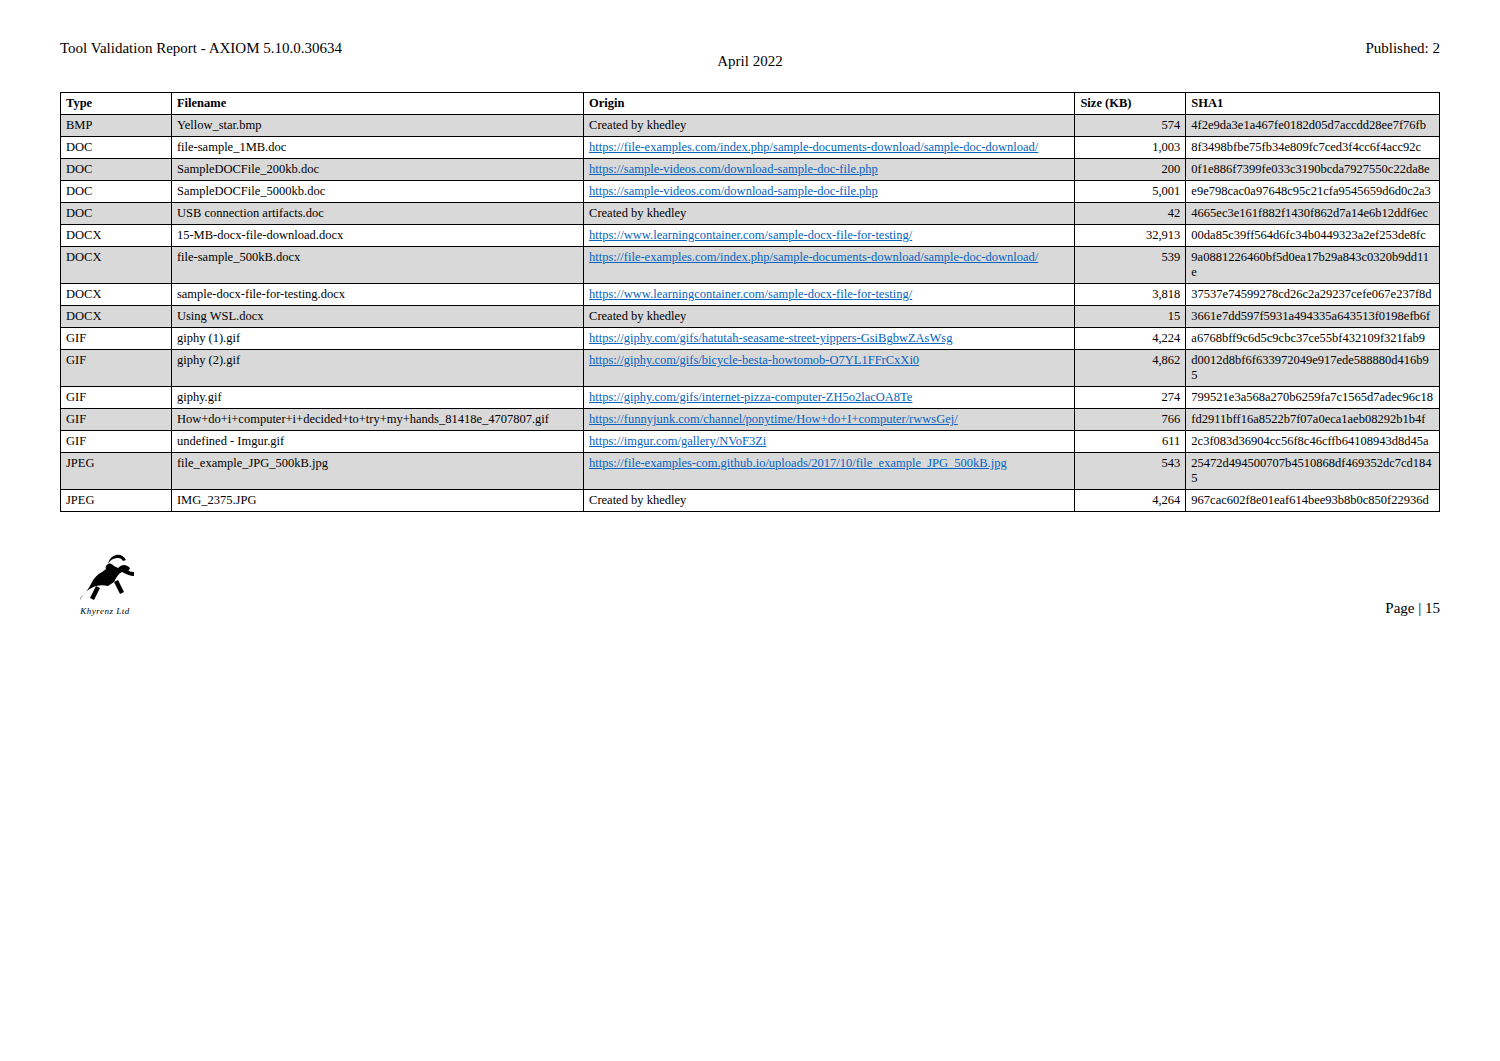Tool Validation Report - AXIOM 5.10.0.30634
Published: 2
April 2022
| Type | Filename | Origin | Size (KB) | SHA1 |
| --- | --- | --- | --- | --- |
| BMP | Yellow_star.bmp | Created by khedley | 574 | 4f2e9da3e1a467fe0182d05d7accdd28ee7f76fb |
| DOC | file-sample_1MB.doc | https://file-examples.com/index.php/sample-documents-download/sample-doc-download/ | 1,003 | 8f3498bfbe75fb34e809fc7ced3f4cc6f4acc92c |
| DOC | SampleDOCFile_200kb.doc | https://sample-videos.com/download-sample-doc-file.php | 200 | 0f1e886f7399fe033c3190bcda7927550c22da8e |
| DOC | SampleDOCFile_5000kb.doc | https://sample-videos.com/download-sample-doc-file.php | 5,001 | e9e798cac0a97648c95c21cfa9545659d6d0c2a3 |
| DOC | USB connection artifacts.doc | Created by khedley | 42 | 4665ec3e161f882f1430f862d7a14e6b12ddf6ec |
| DOCX | 15-MB-docx-file-download.docx | https://www.learningcontainer.com/sample-docx-file-for-testing/ | 32,913 | 00da85c39ff564d6fc34b0449323a2ef253de8fc |
| DOCX | file-sample_500kB.docx | https://file-examples.com/index.php/sample-documents-download/sample-doc-download/ | 539 | 9a0881226460bf5d0ea17b29a843c0320b9dd11e |
| DOCX | sample-docx-file-for-testing.docx | https://www.learningcontainer.com/sample-docx-file-for-testing/ | 3,818 | 37537e74599278cd26c2a29237cefe067e237f8d |
| DOCX | Using WSL.docx | Created by khedley | 15 | 3661e7dd597f5931a494335a643513f0198efb6f |
| GIF | giphy (1).gif | https://giphy.com/gifs/hatutah-seasame-street-yippers-GsiBgbwZAsWsg | 4,224 | a6768bff9c6d5c9cbc37ce55bf432109f321fab9 |
| GIF | giphy (2).gif | https://giphy.com/gifs/bicycle-besta-howtomob-O7YL1FFrCxXi0 | 4,862 | d0012d8bf6f633972049e917ede588880d416b95 |
| GIF | giphy.gif | https://giphy.com/gifs/internet-pizza-computer-ZH5o2lacOA8Te | 274 | 799521e3a568a270b6259fa7c1565d7adec96c18 |
| GIF | How+do+i+computer+i+decided+to+try+my+hands_81418e_4707807.gif | https://funnyjunk.com/channel/ponytime/How+do+I+computer/rwwsGej/ | 766 | fd2911bff16a8522b7f07a0eca1aeb08292b1b4f |
| GIF | undefined - Imgur.gif | https://imgur.com/gallery/NVoF3Zi | 611 | 2c3f083d36904cc56f8c46cffb64108943d8d45a |
| JPEG | file_example_JPG_500kB.jpg | https://file-examples-com.github.io/uploads/2017/10/file_example_JPG_500kB.jpg | 543 | 25472d494500707b4510868df469352dc7cd1845 |
| JPEG | IMG_2375.JPG | Created by khedley | 4,264 | 967cac602f8e01eaf614bee93b8b0c850f22936d |
Khyrenz Ltd
Page | 15